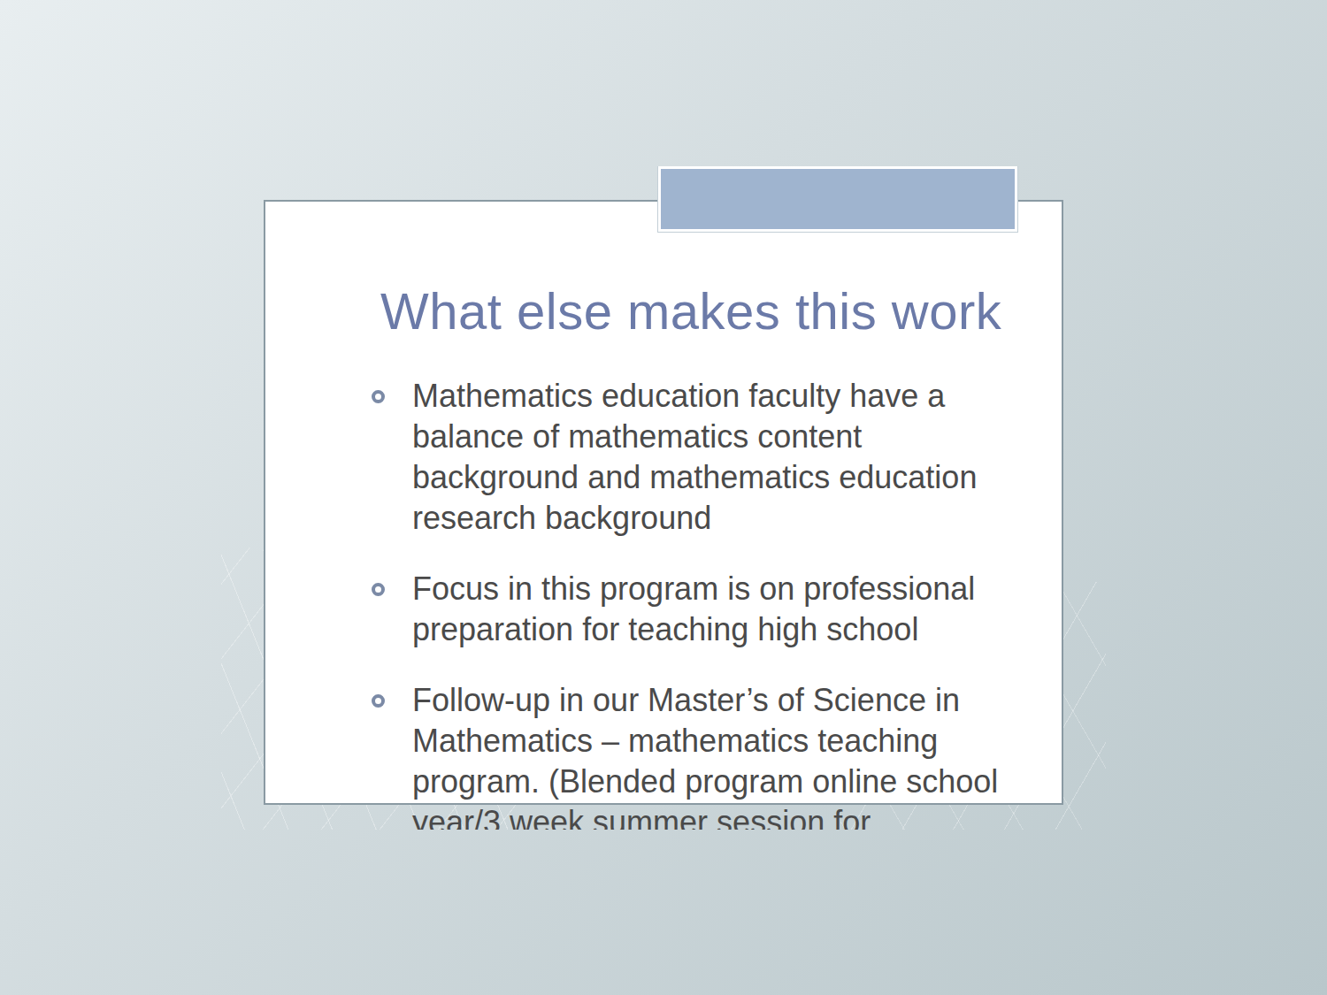What else makes this work
Mathematics education faculty have a balance of mathematics content background and mathematics education research background
Focus in this program is on professional preparation for teaching high school
Follow-up in our Master’s of Science in Mathematics – mathematics teaching program. (Blended program online school year/3 week summer session for practicing high school teachers)